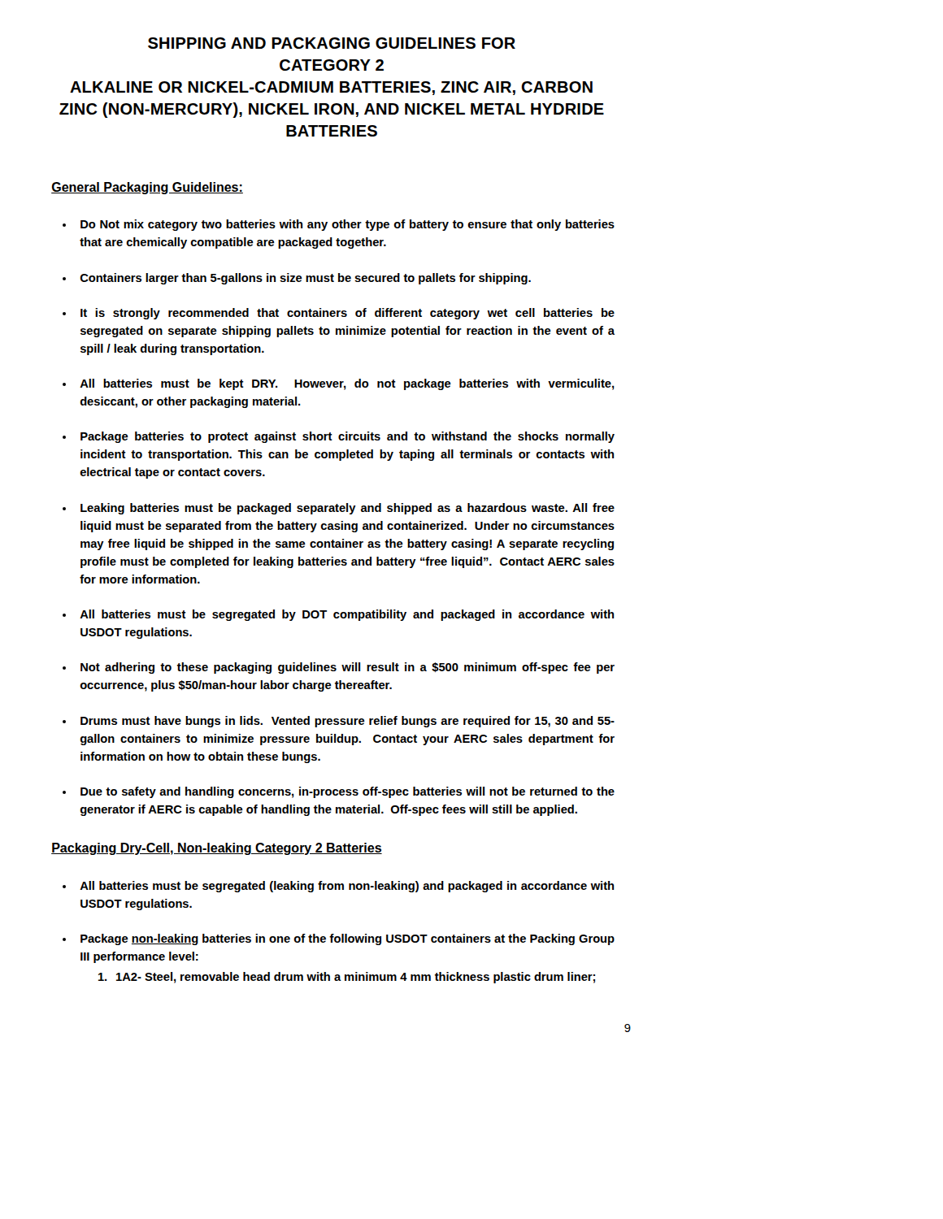SHIPPING AND PACKAGING GUIDELINES FOR
CATEGORY 2
ALKALINE OR NICKEL-CADMIUM BATTERIES, ZINC AIR, CARBON ZINC (NON-MERCURY), NICKEL IRON, AND NICKEL METAL HYDRIDE BATTERIES
General Packaging Guidelines:
Do Not mix category two batteries with any other type of battery to ensure that only batteries that are chemically compatible are packaged together.
Containers larger than 5-gallons in size must be secured to pallets for shipping.
It is strongly recommended that containers of different category wet cell batteries be segregated on separate shipping pallets to minimize potential for reaction in the event of a spill / leak during transportation.
All batteries must be kept DRY. However, do not package batteries with vermiculite, desiccant, or other packaging material.
Package batteries to protect against short circuits and to withstand the shocks normally incident to transportation. This can be completed by taping all terminals or contacts with electrical tape or contact covers.
Leaking batteries must be packaged separately and shipped as a hazardous waste. All free liquid must be separated from the battery casing and containerized. Under no circumstances may free liquid be shipped in the same container as the battery casing! A separate recycling profile must be completed for leaking batteries and battery “free liquid”. Contact AERC sales for more information.
All batteries must be segregated by DOT compatibility and packaged in accordance with USDOT regulations.
Not adhering to these packaging guidelines will result in a $500 minimum off-spec fee per occurrence, plus $50/man-hour labor charge thereafter.
Drums must have bungs in lids. Vented pressure relief bungs are required for 15, 30 and 55-gallon containers to minimize pressure buildup. Contact your AERC sales department for information on how to obtain these bungs.
Due to safety and handling concerns, in-process off-spec batteries will not be returned to the generator if AERC is capable of handling the material. Off-spec fees will still be applied.
Packaging Dry-Cell, Non-leaking Category 2 Batteries
All batteries must be segregated (leaking from non-leaking) and packaged in accordance with USDOT regulations.
Package non-leaking batteries in one of the following USDOT containers at the Packing Group III performance level:
1A2- Steel, removable head drum with a minimum 4 mm thickness plastic drum liner;
9